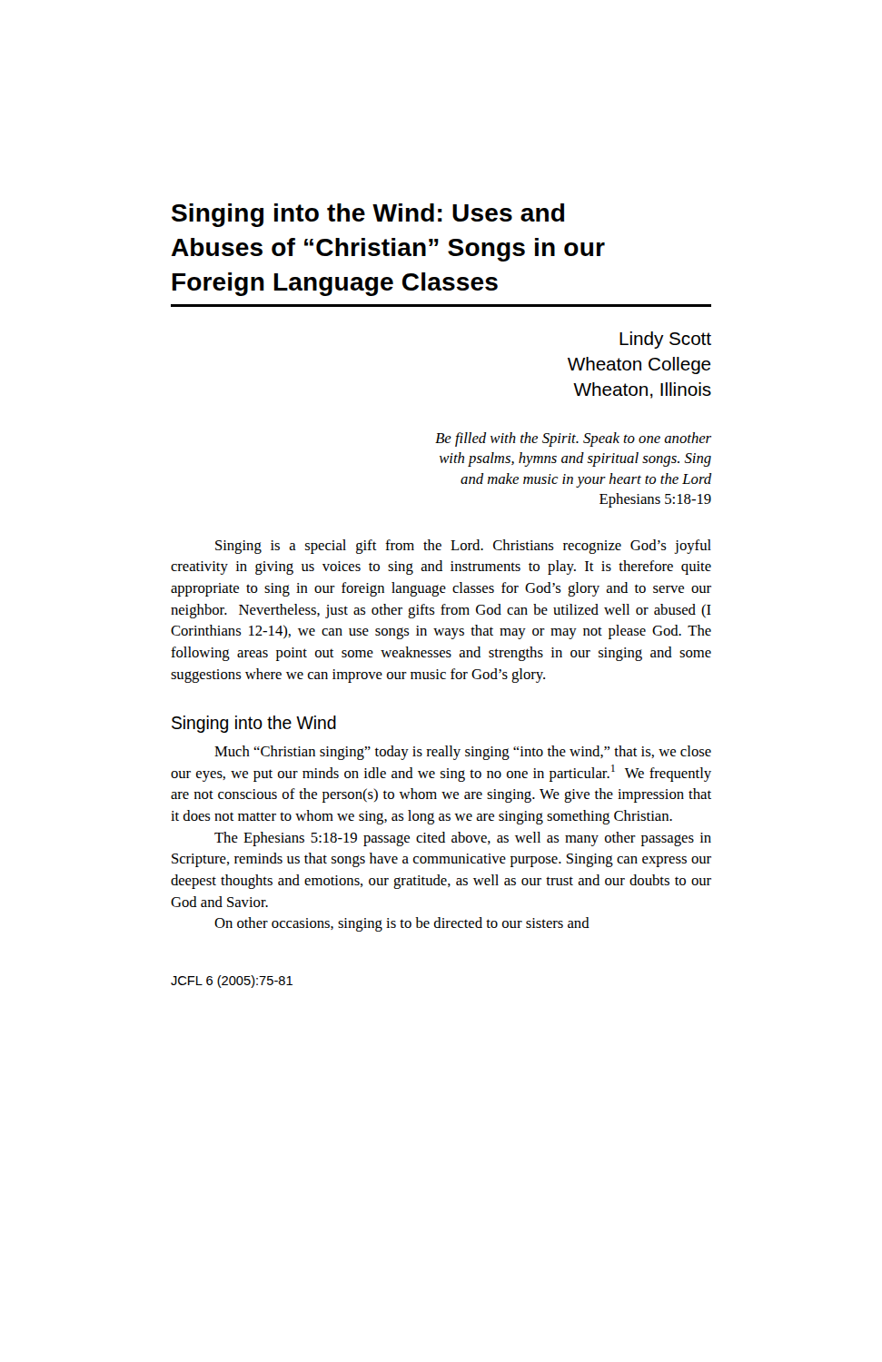Singing into the Wind: Uses and
Abuses of “Christian” Songs in our
Foreign Language Classes
Lindy Scott
Wheaton College
Wheaton, Illinois
Be filled with the Spirit. Speak to one another
with psalms, hymns and spiritual songs. Sing
and make music in your heart to the Lord
Ephesians 5:18-19
Singing is a special gift from the Lord. Christians recognize God’s joyful creativity in giving us voices to sing and instruments to play. It is therefore quite appropriate to sing in our foreign language classes for God’s glory and to serve our neighbor. Nevertheless, just as other gifts from God can be utilized well or abused (I Corinthians 12-14), we can use songs in ways that may or may not please God. The following areas point out some weaknesses and strengths in our singing and some suggestions where we can improve our music for God’s glory.
Singing into the Wind
Much “Christian singing” today is really singing “into the wind,” that is, we close our eyes, we put our minds on idle and we sing to no one in particular.1 We frequently are not conscious of the person(s) to whom we are singing. We give the impression that it does not matter to whom we sing, as long as we are singing something Christian.
The Ephesians 5:18-19 passage cited above, as well as many other passages in Scripture, reminds us that songs have a communicative purpose. Singing can express our deepest thoughts and emotions, our gratitude, as well as our trust and our doubts to our God and Savior.
On other occasions, singing is to be directed to our sisters and
JCFL 6 (2005):75-81